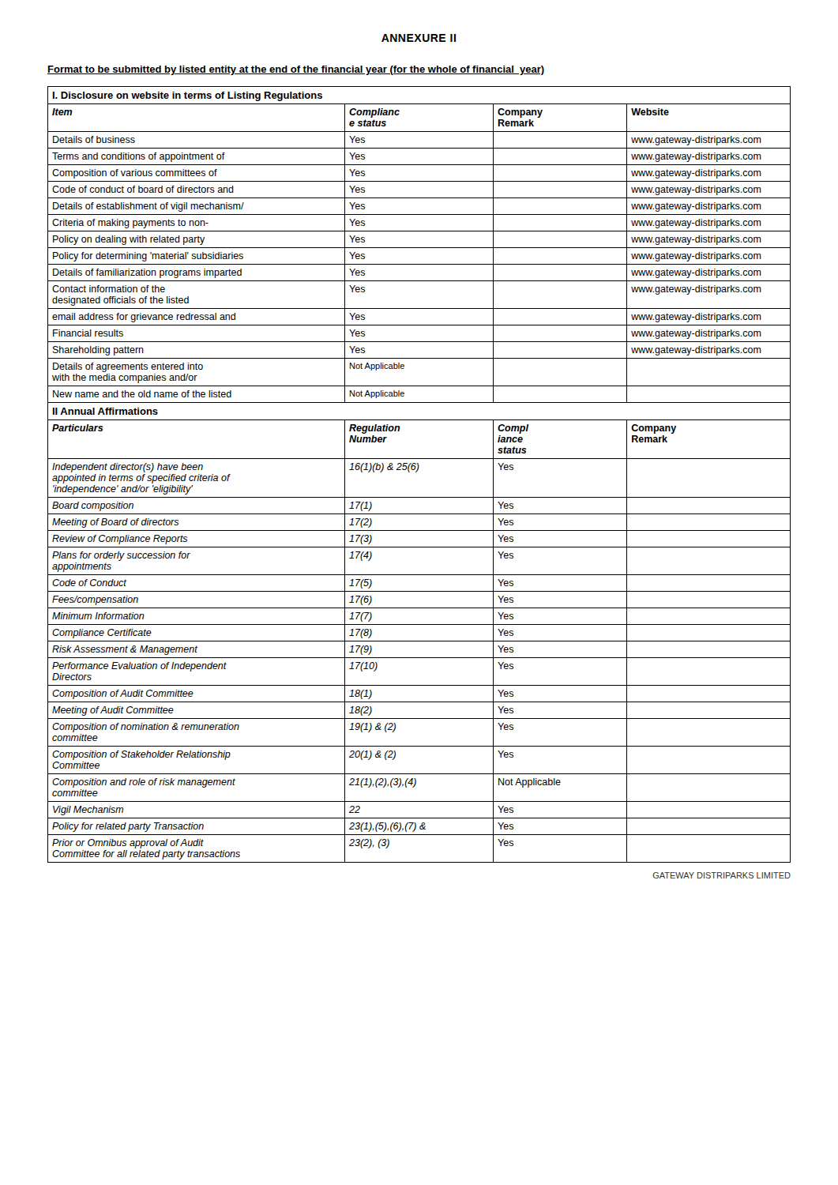ANNEXURE II
Format to be submitted by listed entity at the end of the financial year (for the whole of financial year)
| I. Disclosure on website in terms of Listing Regulations |
| Item | Complianc e status | Company Remark | Website |
| Details of business | Yes | | www.gateway-distriparks.com |
| Terms and conditions of appointment of | Yes | | www.gateway-distriparks.com |
| Composition of various committees of | Yes | | www.gateway-distriparks.com |
| Code of conduct of board of directors and | Yes | | www.gateway-distriparks.com |
| Details of establishment of vigil mechanism/ | Yes | | www.gateway-distriparks.com |
| Criteria of making payments to non- | Yes | | www.gateway-distriparks.com |
| Policy on dealing with related party | Yes | | www.gateway-distriparks.com |
| Policy for determining 'material' subsidiaries | Yes | | www.gateway-distriparks.com |
| Details of familiarization programs imparted | Yes | | www.gateway-distriparks.com |
| Contact information of the designated officials of the listed | Yes | | www.gateway-distriparks.com |
| email address for grievance redressal and | Yes | | www.gateway-distriparks.com |
| Financial results | Yes | | www.gateway-distriparks.com |
| Shareholding pattern | Yes | | www.gateway-distriparks.com |
| Details of agreements entered into with the media companies and/or | Not Applicable | | |
| New name and the old name of the listed | Not Applicable | | |
| II Annual Affirmations |
| Particulars | Regulation Number | Compl iance status | Company Remark |
| Independent director(s) have been appointed in terms of specified criteria of 'independence' and/or 'eligibility' | 16(1)(b) & 25(6) | Yes | |
| Board composition | 17(1) | Yes | |
| Meeting of Board of directors | 17(2) | Yes | |
| Review of Compliance Reports | 17(3) | Yes | |
| Plans for orderly succession for appointments | 17(4) | Yes | |
| Code of Conduct | 17(5) | Yes | |
| Fees/compensation | 17(6) | Yes | |
| Minimum Information | 17(7) | Yes | |
| Compliance Certificate | 17(8) | Yes | |
| Risk Assessment & Management | 17(9) | Yes | |
| Performance Evaluation of Independent Directors | 17(10) | Yes | |
| Composition of Audit Committee | 18(1) | Yes | |
| Meeting of Audit Committee | 18(2) | Yes | |
| Composition of nomination & remuneration committee | 19(1) & (2) | Yes | |
| Composition of Stakeholder Relationship Committee | 20(1) & (2) | Yes | |
| Composition and role of risk management committee | 21(1),(2),(3),(4) | Not Applicable | |
| Vigil Mechanism | 22 | Yes | |
| Policy for related party Transaction | 23(1),(5),(6),(7) & | Yes | |
| Prior or Omnibus approval of Audit Committee for all related party transactions | 23(2), (3) | Yes | |
GATEWAY DISTRIPARKS LIMITED